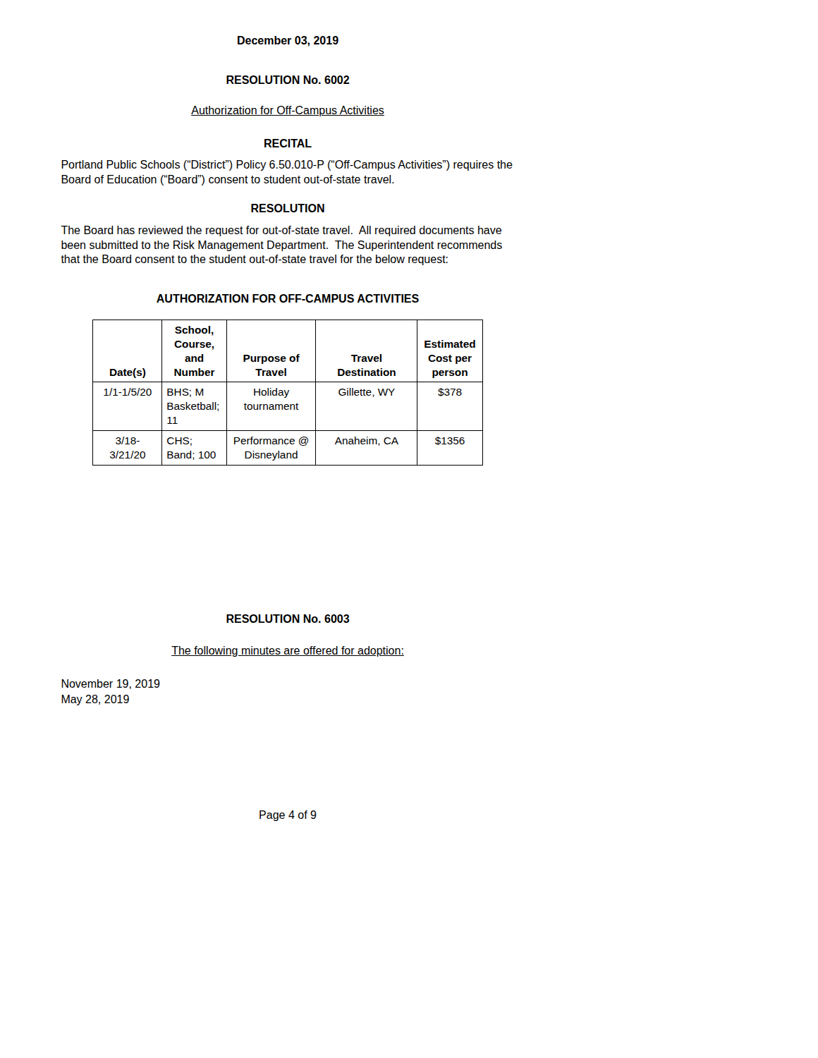December 03, 2019
RESOLUTION No. 6002
Authorization for Off-Campus Activities
RECITAL
Portland Public Schools (“District”) Policy 6.50.010-P (“Off-Campus Activities”) requires the Board of Education (“Board”) consent to student out-of-state travel.
RESOLUTION
The Board has reviewed the request for out-of-state travel. All required documents have been submitted to the Risk Management Department. The Superintendent recommends that the Board consent to the student out-of-state travel for the below request:
AUTHORIZATION FOR OFF-CAMPUS ACTIVITIES
| Date(s) | School, Course, and Number | Purpose of Travel | Travel Destination | Estimated Cost per person |
| --- | --- | --- | --- | --- |
| 1/1-1/5/20 | BHS; M Basketball; 11 | Holiday tournament | Gillette, WY | $378 |
| 3/18-3/21/20 | CHS; Band; 100 | Performance @ Disneyland | Anaheim, CA | $1356 |
RESOLUTION No. 6003
The following minutes are offered for adoption:
November 19, 2019
May 28, 2019
Page 4 of 9